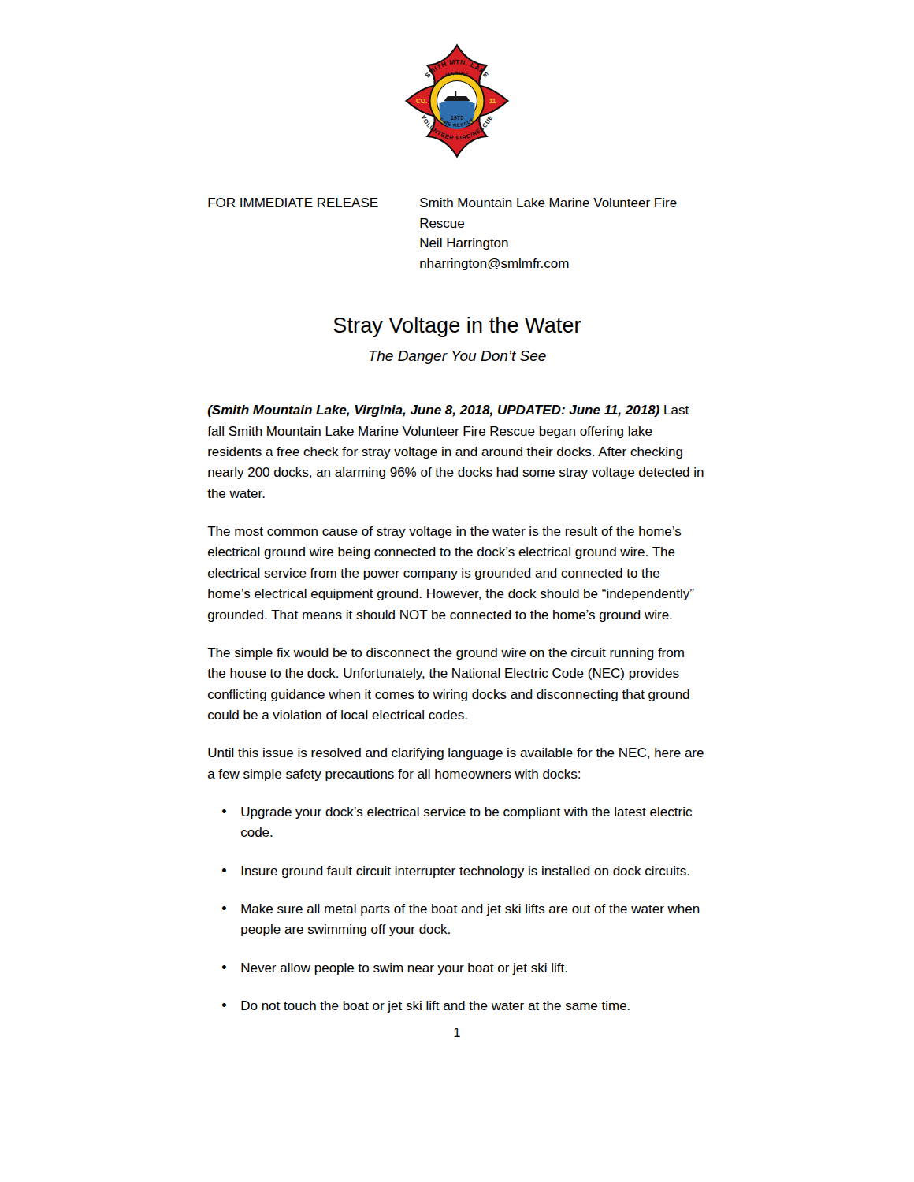SMITH MTN. LAKE VOLUNTEER FIRE/RESCUE MARINE FIRE-RESCUE CO. 11 1975
FOR IMMEDIATE RELEASE
Smith Mountain Lake Marine Volunteer Fire Rescue
Neil Harrington
nharrington@smlmfr.com
Stray Voltage in the Water
The Danger You Don’t See
(Smith Mountain Lake, Virginia, June 8, 2018, UPDATED: June 11, 2018) Last fall Smith Mountain Lake Marine Volunteer Fire Rescue began offering lake residents a free check for stray voltage in and around their docks. After checking nearly 200 docks, an alarming 96% of the docks had some stray voltage detected in the water.
The most common cause of stray voltage in the water is the result of the home’s electrical ground wire being connected to the dock’s electrical ground wire. The electrical service from the power company is grounded and connected to the home’s electrical equipment ground. However, the dock should be “independently” grounded. That means it should NOT be connected to the home’s ground wire.
The simple fix would be to disconnect the ground wire on the circuit running from the house to the dock. Unfortunately, the National Electric Code (NEC) provides conflicting guidance when it comes to wiring docks and disconnecting that ground could be a violation of local electrical codes.
Until this issue is resolved and clarifying language is available for the NEC, here are a few simple safety precautions for all homeowners with docks:
Upgrade your dock’s electrical service to be compliant with the latest electric code.
Insure ground fault circuit interrupter technology is installed on dock circuits.
Make sure all metal parts of the boat and jet ski lifts are out of the water when people are swimming off your dock.
Never allow people to swim near your boat or jet ski lift.
Do not touch the boat or jet ski lift and the water at the same time.
1